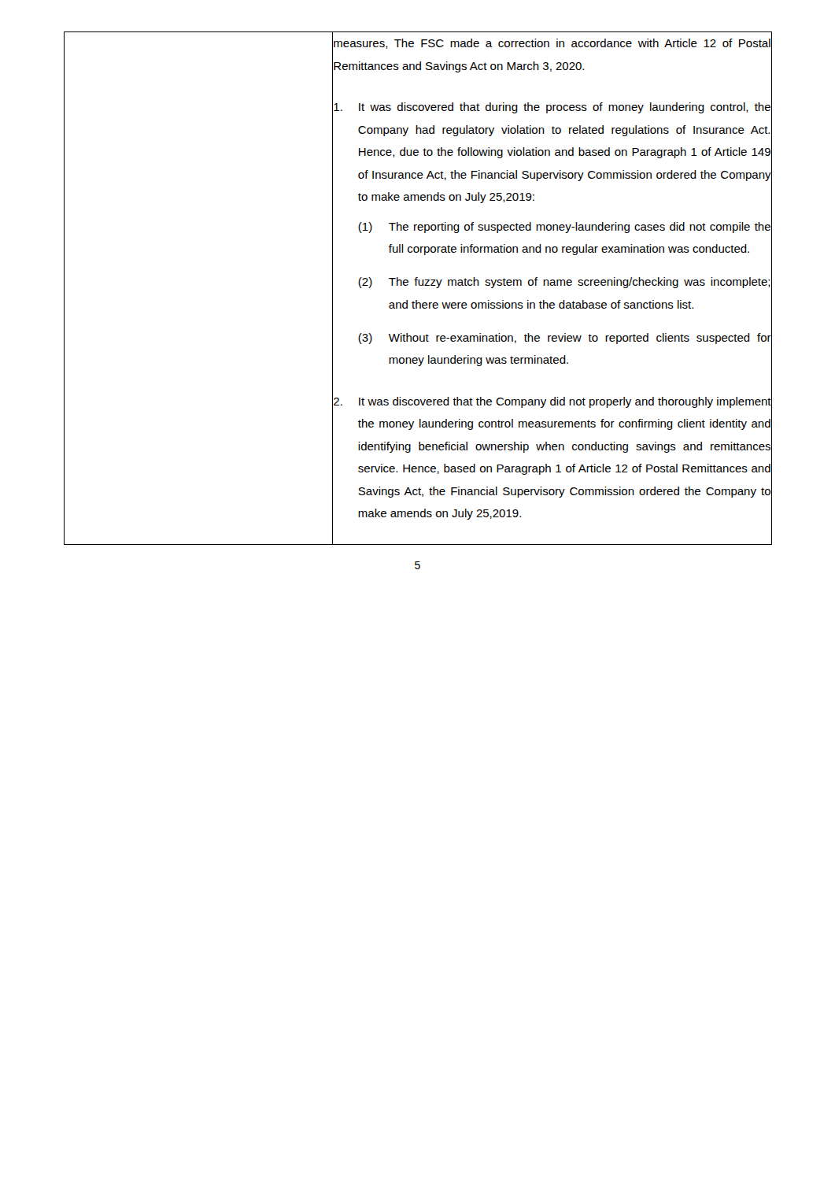| | measures, The FSC made a correction in accordance with Article 12 of Postal Remittances and Savings Act on March 3, 2020. It was discovered that during the process of money laundering control, the Company had regulatory violation to related regulations of Insurance Act. Hence, due to the following violation and based on Paragraph 1 of Article 149 of Insurance Act, the Financial Supervisory Commission ordered the Company to make amends on July 25,2019: The reporting of suspected money-laundering cases did not compile the full corporate information and no regular examination was conducted. The fuzzy match system of name screening/checking was incomplete; and there were omissions in the database of sanctions list. Without re-examination, the review to reported clients suspected for money laundering was terminated. It was discovered that the Company did not properly and thoroughly implement the money laundering control measurements for confirming client identity and identifying beneficial ownership when conducting savings and remittances service. Hence, based on Paragraph 1 of Article 12 of Postal Remittances and Savings Act, the Financial Supervisory Commission ordered the Company to make amends on July 25,2019. |
5